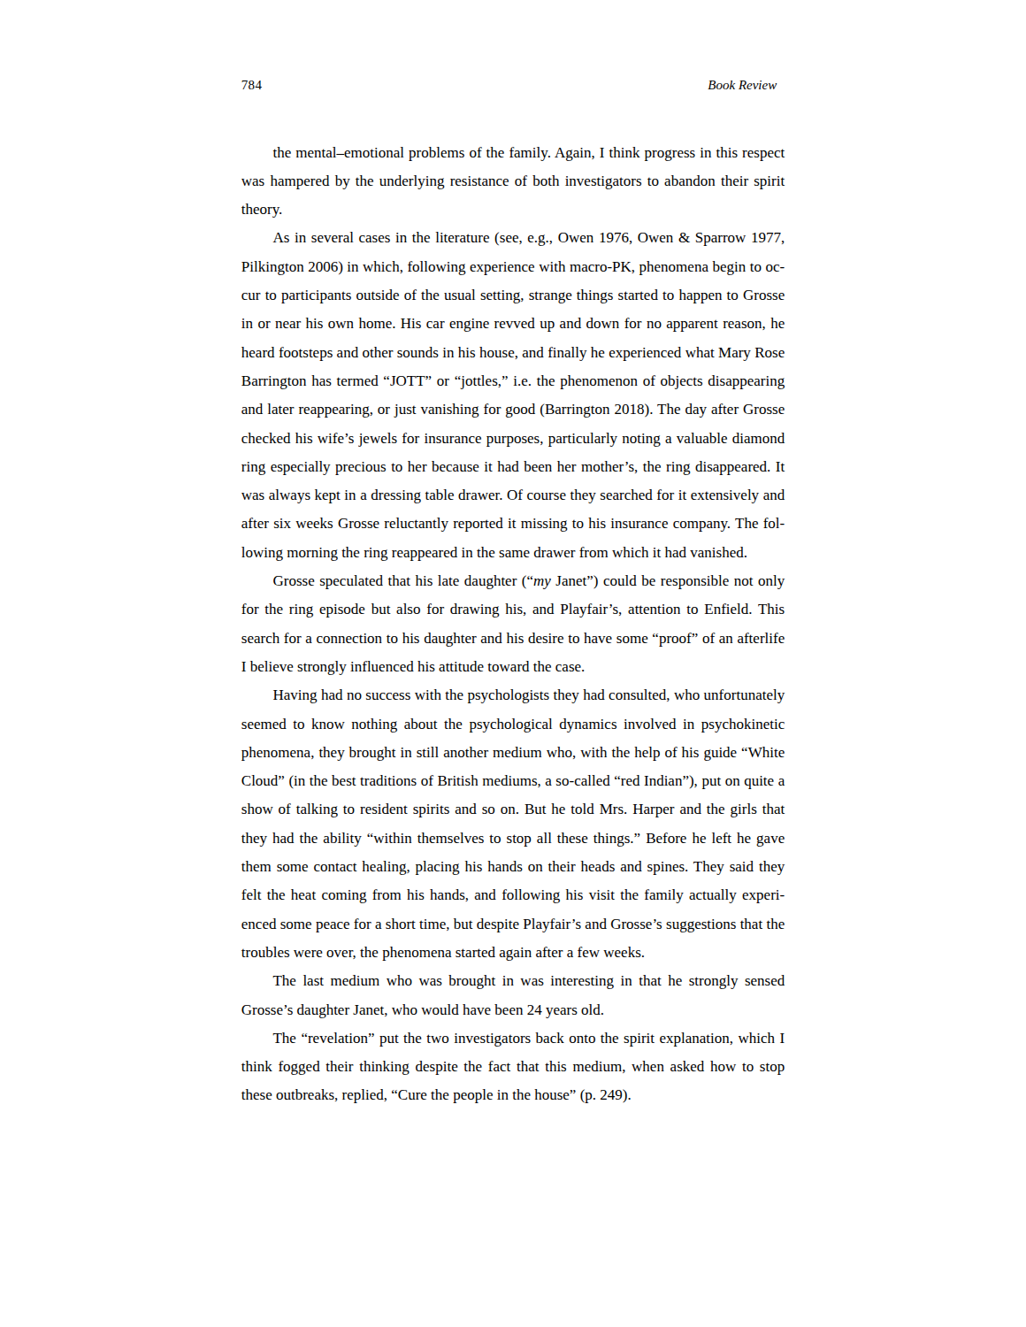784 Book Review
the mental–emotional problems of the family. Again, I think progress in this respect was hampered by the underlying resistance of both investigators to abandon their spirit theory.
As in several cases in the literature (see, e.g., Owen 1976, Owen & Sparrow 1977, Pilkington 2006) in which, following experience with macro-PK, phenomena begin to occur to participants outside of the usual setting, strange things started to happen to Grosse in or near his own home. His car engine revved up and down for no apparent reason, he heard footsteps and other sounds in his house, and finally he experienced what Mary Rose Barrington has termed “JOTT” or “jottles,” i.e. the phenomenon of objects disappearing and later reappearing, or just vanishing for good (Barrington 2018). The day after Grosse checked his wife’s jewels for insurance purposes, particularly noting a valuable diamond ring especially precious to her because it had been her mother’s, the ring disappeared. It was always kept in a dressing table drawer. Of course they searched for it extensively and after six weeks Grosse reluctantly reported it missing to his insurance company. The following morning the ring reappeared in the same drawer from which it had vanished.
Grosse speculated that his late daughter (“my Janet”) could be responsible not only for the ring episode but also for drawing his, and Playfair’s, attention to Enfield. This search for a connection to his daughter and his desire to have some “proof” of an afterlife I believe strongly influenced his attitude toward the case.
Having had no success with the psychologists they had consulted, who unfortunately seemed to know nothing about the psychological dynamics involved in psychokinetic phenomena, they brought in still another medium who, with the help of his guide “White Cloud” (in the best traditions of British mediums, a so-called “red Indian”), put on quite a show of talking to resident spirits and so on. But he told Mrs. Harper and the girls that they had the ability “within themselves to stop all these things.” Before he left he gave them some contact healing, placing his hands on their heads and spines. They said they felt the heat coming from his hands, and following his visit the family actually experienced some peace for a short time, but despite Playfair’s and Grosse’s suggestions that the troubles were over, the phenomena started again after a few weeks.
The last medium who was brought in was interesting in that he strongly sensed Grosse’s daughter Janet, who would have been 24 years old.
The “revelation” put the two investigators back onto the spirit explanation, which I think fogged their thinking despite the fact that this medium, when asked how to stop these outbreaks, replied, “Cure the people in the house” (p. 249).